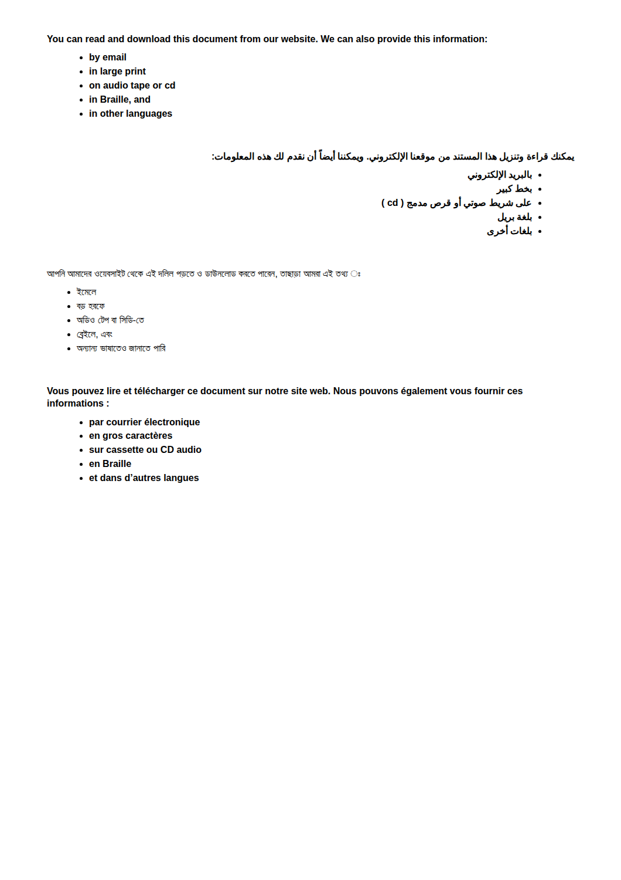You can read and download this document from our website. We can also provide this information:
by email
in large print
on audio tape or cd
in Braille, and
in other languages
يمكنك قراءة وتنزيل هذا المستند من موقعنا الإلكتروني. ويمكننا أيضاً أن نقدم لك هذه المعلومات:
بالبريد الإلكتروني
بخط كبير
على شريط صوتي أو قرص مدمج ( cd )
بلغة بريل
بلغات أخرى
আপনি আমাদের ওয়েবসাইট থেকে এই দলিল পড়তে ও ডাউনলোড করতে পারেন, তাছাড়া আমরা এই তথ্য ঃ
ইমেলে
বড় হরফে
অডিও টেপ বা সিডি-তে
ব্রেইলে, এবং
অন্যান্য ভাষাতেও জানাতে পারি
Vous pouvez lire et télécharger ce document sur notre site web. Nous pouvons également vous fournir ces informations :
par courrier électronique
en gros caractères
sur cassette ou CD audio
en Braille
et dans d’autres langues